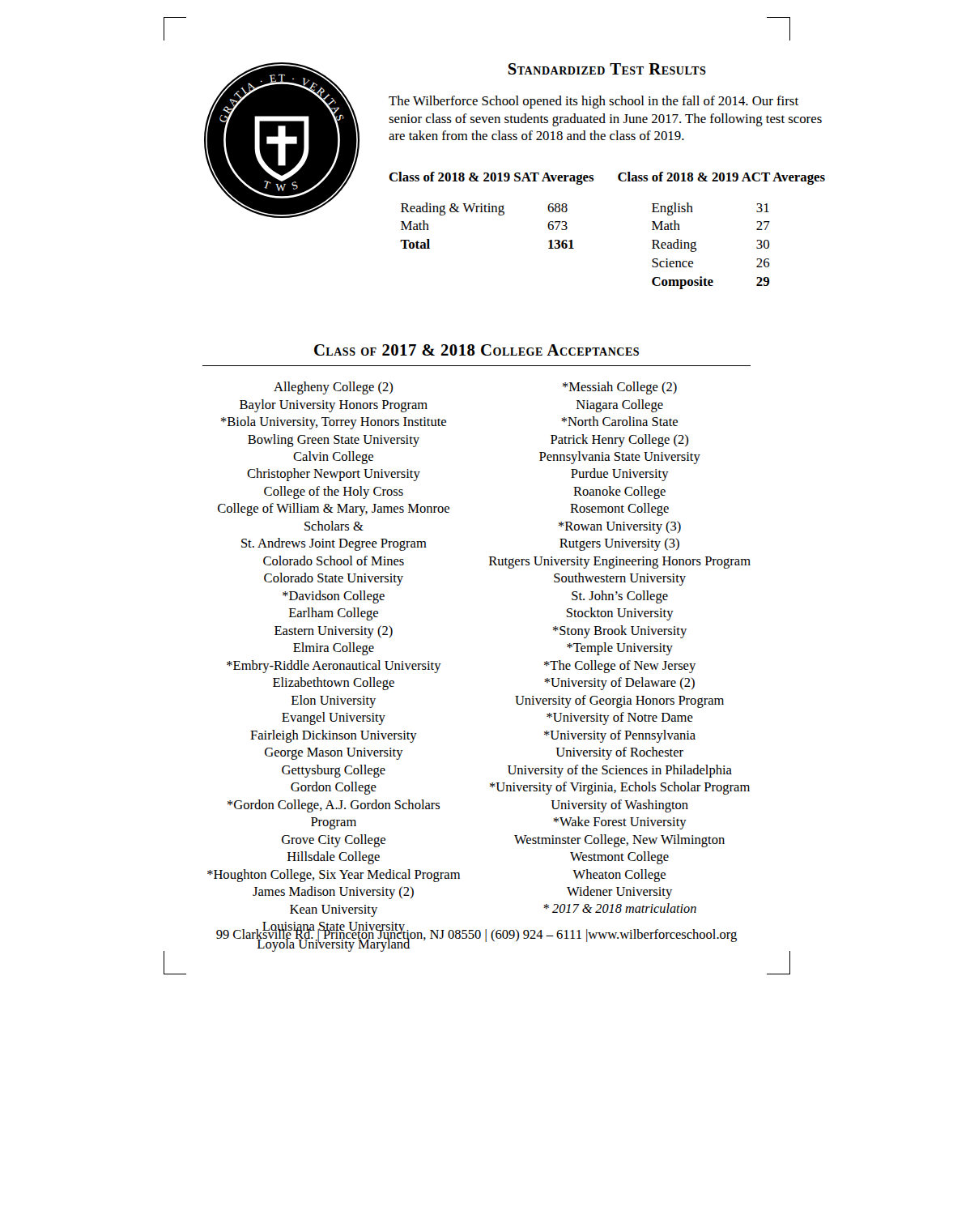GRATIA · ET · VERITAS T W S
Standardized Test Results
The Wilberforce School opened its high school in the fall of 2014. Our first senior class of seven students graduated in June 2017. The following test scores are taken from the class of 2018 and the class of 2019.
Class of 2018 & 2019 SAT Averages
| Reading & Writing | 688 |
| Math | 673 |
| Total | 1361 |
Class of 2018 & 2019 ACT Averages
| English | 31 |
| Math | 27 |
| Reading | 30 |
| Science | 26 |
| Composite | 29 |
Class of 2017 & 2018 College Acceptances
Allegheny College (2)
Baylor University Honors Program
*Biola University, Torrey Honors Institute
Bowling Green State University
Calvin College
Christopher Newport University
College of the Holy Cross
College of William & Mary, James Monroe Scholars &
St. Andrews Joint Degree Program
Colorado School of Mines
Colorado State University
*Davidson College
Earlham College
Eastern University (2)
Elmira College
*Embry-Riddle Aeronautical University
Elizabethtown College
Elon University
Evangel University
Fairleigh Dickinson University
George Mason University
Gettysburg College
Gordon College
*Gordon College, A.J. Gordon Scholars Program
Grove City College
Hillsdale College
*Houghton College, Six Year Medical Program
James Madison University (2)
Kean University
Louisiana State University
Loyola University Maryland
*Messiah College (2)
Niagara College
*North Carolina State
Patrick Henry College (2)
Pennsylvania State University
Purdue University
Roanoke College
Rosemont College
*Rowan University (3)
Rutgers University (3)
Rutgers University Engineering Honors Program
Southwestern University
St. John’s College
Stockton University
*Stony Brook University
*Temple University
*The College of New Jersey
*University of Delaware (2)
University of Georgia Honors Program
*University of Notre Dame
*University of Pennsylvania
University of Rochester
University of the Sciences in Philadelphia
*University of Virginia, Echols Scholar Program
University of Washington
*Wake Forest University
Westminster College, New Wilmington
Westmont College
Wheaton College
Widener University
* 2017 & 2018 matriculation
99 Clarksville Rd. | Princeton Junction, NJ 08550 | (609) 924 – 6111 |www.wilberforceschool.org